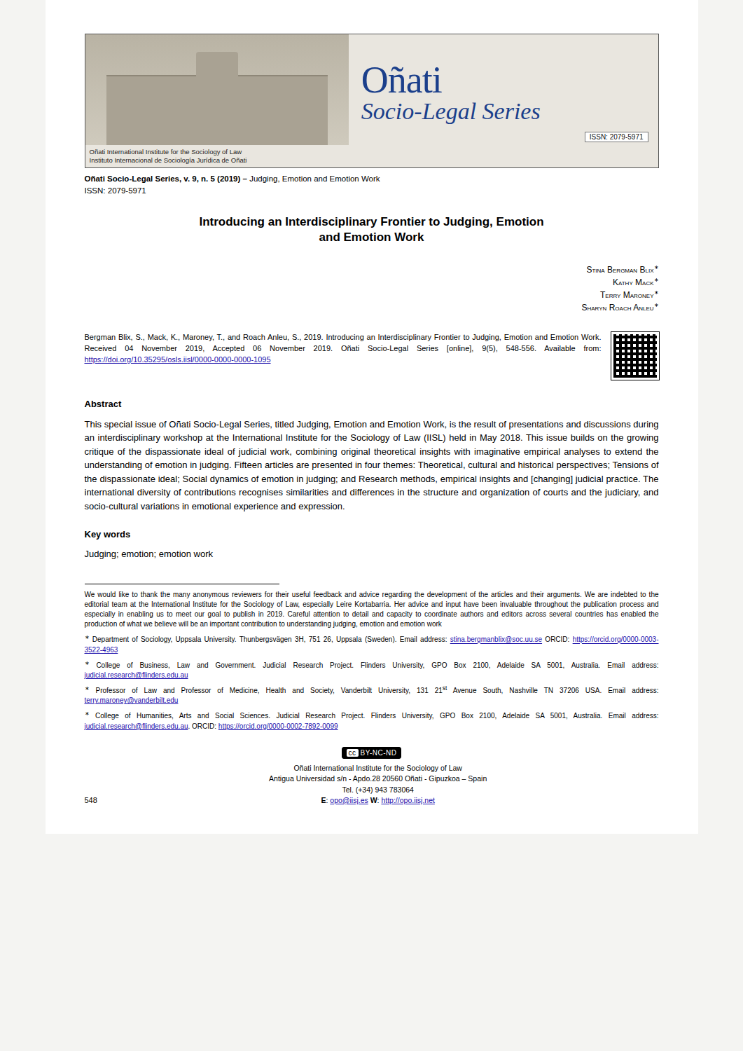Oñati International Institute for the Sociology of Law
Instituto Internacional de Sociología Jurídica de Oñati
Oñati
Socio-Legal Series
ISSN: 2079-5971
Oñati Socio-Legal Series, v. 9, n. 5 (2019) – Judging, Emotion and Emotion Work
ISSN: 2079-5971
Introducing an Interdisciplinary Frontier to Judging, Emotion
and Emotion Work
Stina Bergman Blix∗
Kathy Mack∗
Terry Maroney∗
Sharyn Roach Anleu∗
Bergman Blix, S., Mack, K., Maroney, T., and Roach Anleu, S., 2019. Introducing an Interdisciplinary Frontier to Judging, Emotion and Emotion Work. Received 04 November 2019, Accepted 06 November 2019. Oñati Socio-Legal Series [online], 9(5), 548-556. Available from: https://doi.org/10.35295/osls.iisl/0000-0000-0000-1095
Abstract
This special issue of Oñati Socio-Legal Series, titled Judging, Emotion and Emotion Work, is the result of presentations and discussions during an interdisciplinary workshop at the International Institute for the Sociology of Law (IISL) held in May 2018. This issue builds on the growing critique of the dispassionate ideal of judicial work, combining original theoretical insights with imaginative empirical analyses to extend the understanding of emotion in judging. Fifteen articles are presented in four themes: Theoretical, cultural and historical perspectives; Tensions of the dispassionate ideal; Social dynamics of emotion in judging; and Research methods, empirical insights and [changing] judicial practice. The international diversity of contributions recognises similarities and differences in the structure and organization of courts and the judiciary, and socio-cultural variations in emotional experience and expression.
Key words
Judging; emotion; emotion work
We would like to thank the many anonymous reviewers for their useful feedback and advice regarding the development of the articles and their arguments. We are indebted to the editorial team at the International Institute for the Sociology of Law, especially Leire Kortabarria. Her advice and input have been invaluable throughout the publication process and especially in enabling us to meet our goal to publish in 2019. Careful attention to detail and capacity to coordinate authors and editors across several countries has enabled the production of what we believe will be an important contribution to understanding judging, emotion and emotion work
∗ Department of Sociology, Uppsala University. Thunbergsvägen 3H, 751 26, Uppsala (Sweden). Email address: stina.bergmanblix@soc.uu.se ORCID: https://orcid.org/0000-0003-3522-4963
∗ College of Business, Law and Government. Judicial Research Project. Flinders University, GPO Box 2100, Adelaide SA 5001, Australia. Email address: judicial.research@flinders.edu.au
∗ Professor of Law and Professor of Medicine, Health and Society, Vanderbilt University, 131 21st Avenue South, Nashville TN 37206 USA. Email address: terry.maroney@vanderbilt.edu
∗ College of Humanities, Arts and Social Sciences. Judicial Research Project. Flinders University, GPO Box 2100, Adelaide SA 5001, Australia. Email address: judicial.research@flinders.edu.au. ORCID: https://orcid.org/0000-0002-7892-0099
cc BY-NC-ND
548
Oñati International Institute for the Sociology of Law
Antigua Universidad s/n - Apdo.28 20560 Oñati - Gipuzkoa – Spain
Tel. (+34) 943 783064
E: opo@iisj.es W: http://opo.iisj.net